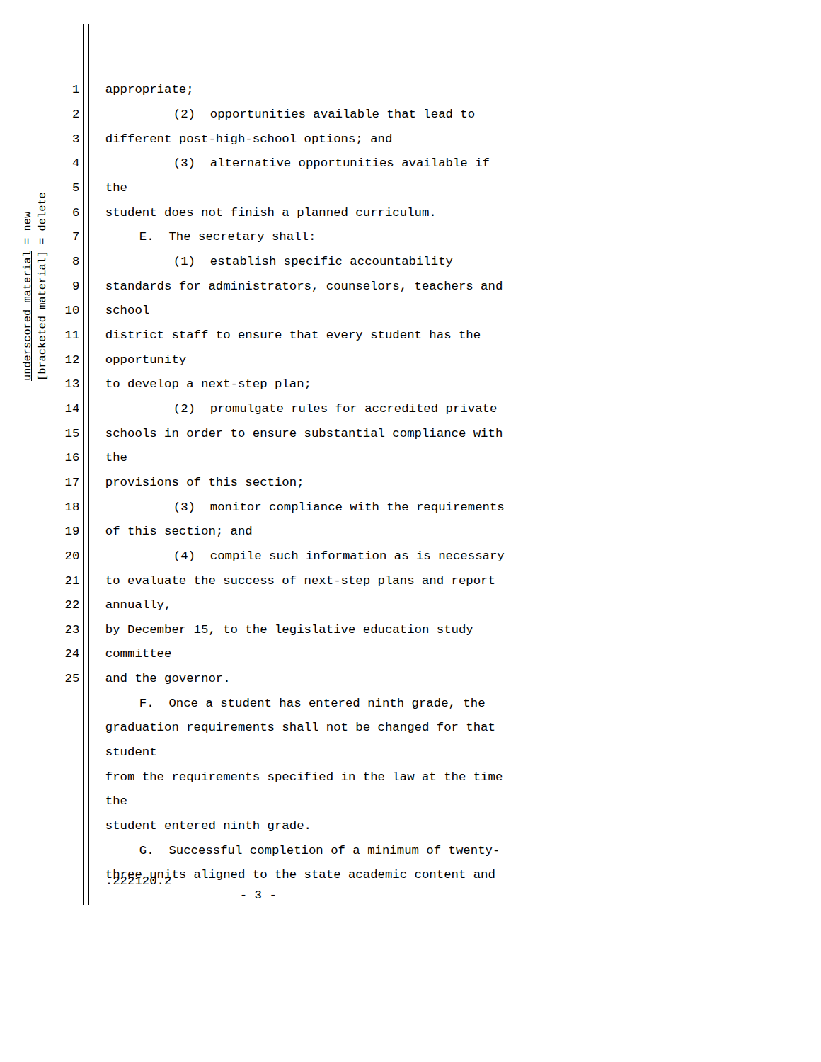1
2
3
4
5
6
7
8
9
10
11
12
13
14
15
16
17
18
19
20
21
22
23
24
25
underscored material = new [bracketed material] = delete
appropriate;
(2) opportunities available that lead to
different post-high-school options; and
(3) alternative opportunities available if the
student does not finish a planned curriculum.
E. The secretary shall:
(1) establish specific accountability
standards for administrators, counselors, teachers and school
district staff to ensure that every student has the opportunity
to develop a next-step plan;
(2) promulgate rules for accredited private
schools in order to ensure substantial compliance with the
provisions of this section;
(3) monitor compliance with the requirements
of this section; and
(4) compile such information as is necessary
to evaluate the success of next-step plans and report annually,
by December 15, to the legislative education study committee
and the governor.
F. Once a student has entered ninth grade, the
graduation requirements shall not be changed for that student
from the requirements specified in the law at the time the
student entered ninth grade.
G. Successful completion of a minimum of twenty-
three units aligned to the state academic content and
.222120.2
- 3 -